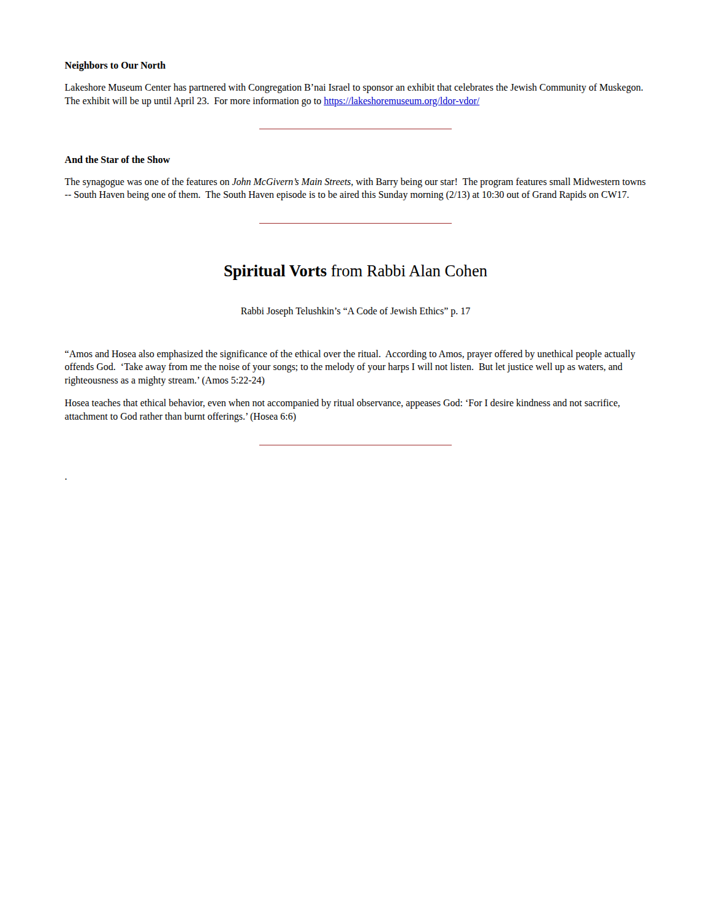Neighbors to Our North
Lakeshore Museum Center has partnered with Congregation B’nai Israel to sponsor an exhibit that celebrates the Jewish Community of Muskegon. The exhibit will be up until April 23. For more information go to https://lakeshoremuseum.org/ldor-vdor/
And the Star of the Show
The synagogue was one of the features on John McGivern’s Main Streets, with Barry being our star! The program features small Midwestern towns -- South Haven being one of them. The South Haven episode is to be aired this Sunday morning (2/13) at 10:30 out of Grand Rapids on CW17.
Spiritual Vorts from Rabbi Alan Cohen
Rabbi Joseph Telushkin’s “A Code of Jewish Ethics” p. 17
“Amos and Hosea also emphasized the significance of the ethical over the ritual. According to Amos, prayer offered by unethical people actually offends God. ‘Take away from me the noise of your songs; to the melody of your harps I will not listen. But let justice well up as waters, and righteousness as a mighty stream.’ (Amos 5:22-24)
Hosea teaches that ethical behavior, even when not accompanied by ritual observance, appeases God: ‘For I desire kindness and not sacrifice, attachment to God rather than burnt offerings.’ (Hosea 6:6)
.